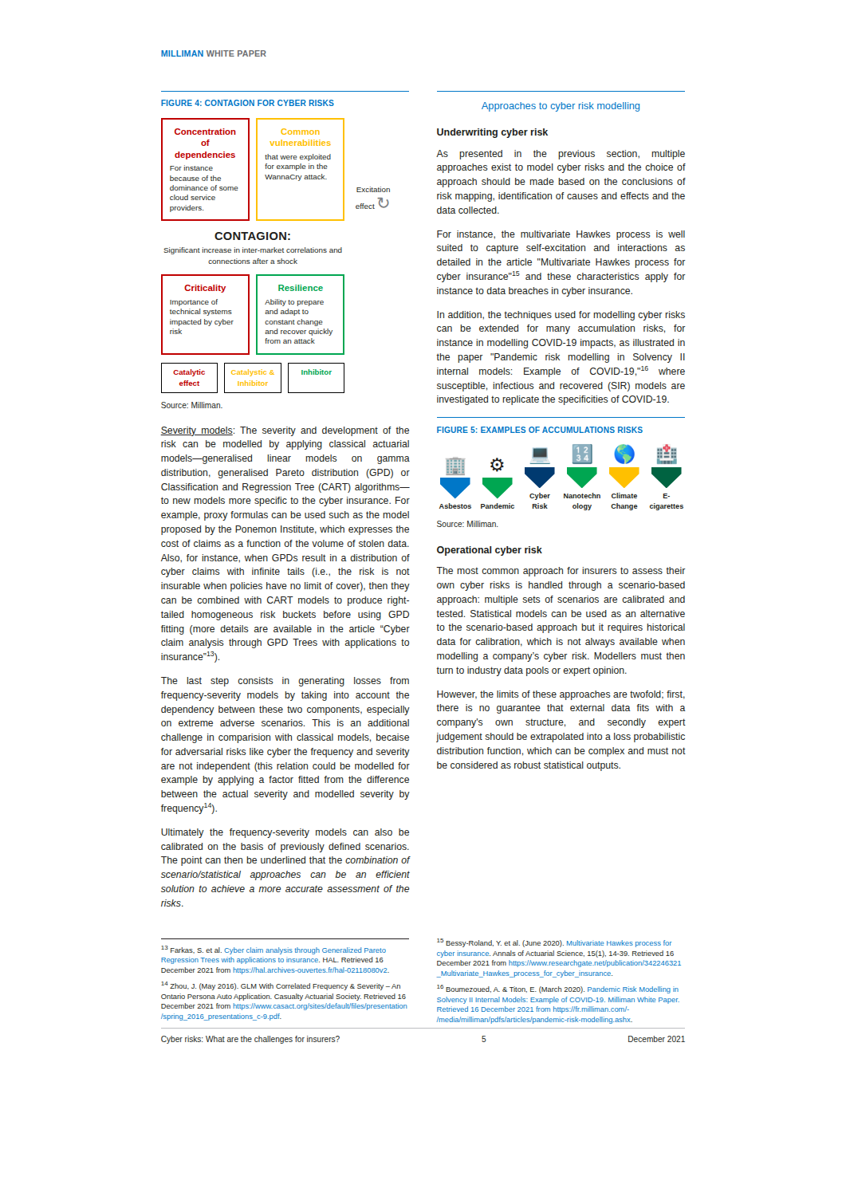MILLIMAN WHITE PAPER
Figure 4: Contagion for cyber risks
Excitation
effect ↻
Concentration of dependencies For instance because of the dominance of some cloud service providers.
Common vulnerabilities that were exploited for example in the WannaCry attack.
CONTAGION: Significant increase in inter-market correlations and connections after a shock
Criticality Importance of technical systems impacted by cyber risk
Resilience Ability to prepare and adapt to constant change and recover quickly from an attack
Catalytic effect
Catalystic & Inhibitor
Inhibitor
Source: Milliman.
Severity models: The severity and development of the risk can be modelled by applying classical actuarial models—generalised linear models on gamma distribution, generalised Pareto distribution (GPD) or Classification and Regression Tree (CART) algorithms—to new models more specific to the cyber insurance. For example, proxy formulas can be used such as the model proposed by the Ponemon Institute, which expresses the cost of claims as a function of the volume of stolen data. Also, for instance, when GPDs result in a distribution of cyber claims with infinite tails (i.e., the risk is not insurable when policies have no limit of cover), then they can be combined with CART models to produce right-tailed homogeneous risk buckets before using GPD fitting (more details are available in the article “Cyber claim analysis through GPD Trees with applications to insurance”13).
The last step consists in generating losses from frequency-severity models by taking into account the dependency between these two components, especially on extreme adverse scenarios. This is an additional challenge in comparision with classical models, becaise for adversarial risks like cyber the frequency and severity are not independent (this relation could be modelled for example by applying a factor fitted from the difference between the actual severity and modelled severity by frequency14).
Ultimately the frequency-severity models can also be calibrated on the basis of previously defined scenarios. The point can then be underlined that the combination of scenario/statistical approaches can be an efficient solution to achieve a more accurate assessment of the risks.
Approaches to cyber risk modelling
Underwriting cyber risk
As presented in the previous section, multiple approaches exist to model cyber risks and the choice of approach should be made based on the conclusions of risk mapping, identification of causes and effects and the data collected.
For instance, the multivariate Hawkes process is well suited to capture self-excitation and interactions as detailed in the article "Multivariate Hawkes process for cyber insurance"15 and these characteristics apply for instance to data breaches in cyber insurance.
In addition, the techniques used for modelling cyber risks can be extended for many accumulation risks, for instance in modelling COVID-19 impacts, as illustrated in the paper "Pandemic risk modelling in Solvency II internal models: Example of COVID-19,"16 where susceptible, infectious and recovered (SIR) models are investigated to replicate the specificities of COVID-19.
Figure 5: Examples of accumulations risks
🏢 Asbestos
⚙ Pandemic
💻 Cyber Risk
🔢 Nanotechn ology
🌎 Climate Change
🏥 E-cigarettes
Source: Milliman.
Operational cyber risk
The most common approach for insurers to assess their own cyber risks is handled through a scenario-based approach: multiple sets of scenarios are calibrated and tested. Statistical models can be used as an alternative to the scenario-based approach but it requires historical data for calibration, which is not always available when modelling a company’s cyber risk. Modellers must then turn to industry data pools or expert opinion.
However, the limits of these approaches are twofold; first, there is no guarantee that external data fits with a company's own structure, and secondly expert judgement should be extrapolated into a loss probabilistic distribution function, which can be complex and must not be considered as robust statistical outputs.
13 Farkas, S. et al. Cyber claim analysis through Generalized Pareto Regression Trees with applications to insurance. HAL. Retrieved 16 December 2021 from https://hal.archives-ouvertes.fr/hal-02118080v2.
14 Zhou, J. (May 2016). GLM With Correlated Frequency & Severity – An Ontario Persona Auto Application. Casualty Actuarial Society. Retrieved 16 December 2021 from https://www.casact.org/sites/default/files/presentation /spring_2016_presentations_c-9.pdf.
15 Bessy-Roland, Y. et al. (June 2020). Multivariate Hawkes process for cyber insurance. Annals of Actuarial Science, 15(1), 14-39. Retrieved 16 December 2021 from https://www.researchgate.net/publication/342246321 _Multivariate_Hawkes_process_for_cyber_insurance.
16 Boumezoued, A. & Titon, E. (March 2020). Pandemic Risk Modelling in Solvency II Internal Models: Example of COVID-19. Milliman White Paper. Retrieved 16 December 2021 from https://fr.milliman.com/- /media/milliman/pdfs/articles/pandemic-risk-modelling.ashx.
Cyber risks: What are the challenges for insurers?
5
December 2021